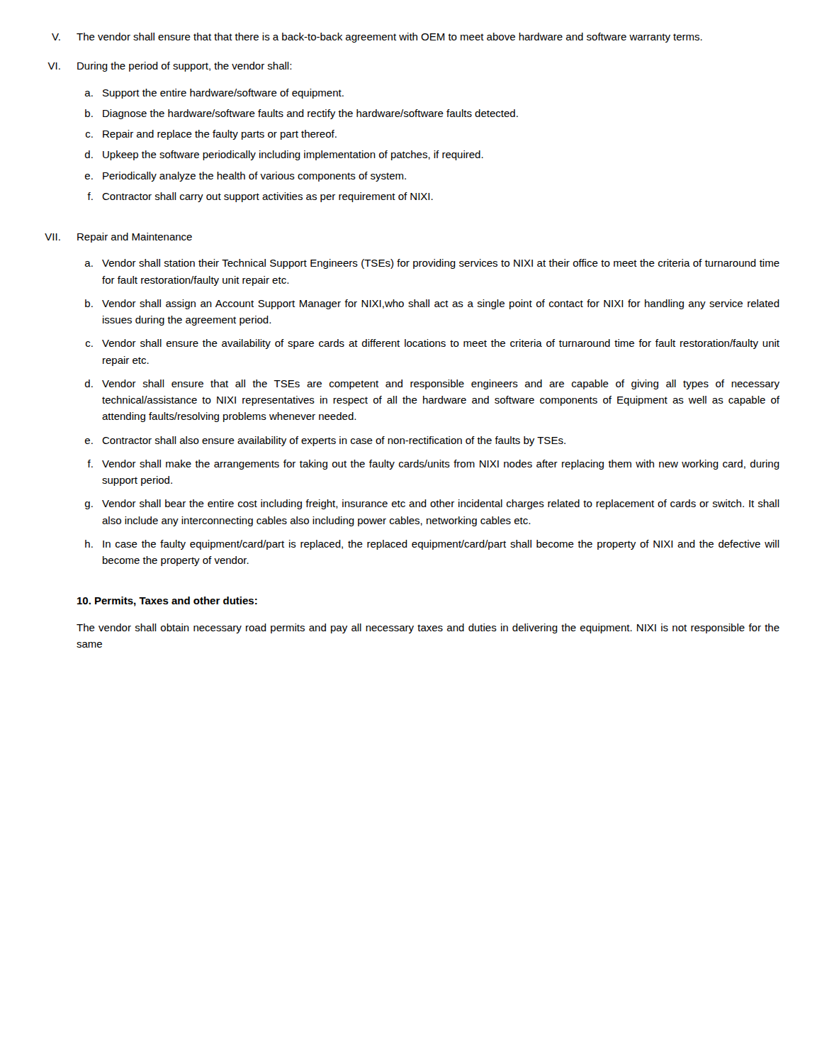The vendor shall ensure that that there is a back-to-back agreement with OEM to meet above hardware and software warranty terms.
During the period of support, the vendor shall:
Support the entire hardware/software of equipment.
Diagnose the hardware/software faults and rectify the hardware/software faults detected.
Repair and replace the faulty parts or part thereof.
Upkeep the software periodically including implementation of patches, if required.
Periodically analyze the health of various components of system.
Contractor shall carry out support activities as per requirement of NIXI.
Repair and Maintenance
Vendor shall station their Technical Support Engineers (TSEs) for providing services to NIXI at their office to meet the criteria of turnaround time for fault restoration/faulty unit repair etc.
Vendor shall assign an Account Support Manager for NIXI,who shall act as a single point of contact for NIXI for handling any service related issues during the agreement period.
Vendor shall ensure the availability of spare cards at different locations to meet the criteria of turnaround time for fault restoration/faulty unit repair etc.
Vendor shall ensure that all the TSEs are competent and responsible engineers and are capable of giving all types of necessary technical/assistance to NIXI representatives in respect of all the hardware and software components of Equipment as well as capable of attending faults/resolving problems whenever needed.
Contractor shall also ensure availability of experts in case of non-rectification of the faults by TSEs.
Vendor shall make the arrangements for taking out the faulty cards/units from NIXI nodes after replacing them with new working card, during support period.
Vendor shall bear the entire cost including freight, insurance etc and other incidental charges related to replacement of cards or switch. It shall also include any interconnecting cables also including power cables, networking cables etc.
In case the faulty equipment/card/part is replaced, the replaced equipment/card/part shall become the property of NIXI and the defective will become the property of vendor.
10. Permits, Taxes and other duties:
The vendor shall obtain necessary road permits and pay all necessary taxes and duties in delivering the equipment. NIXI is not responsible for the same